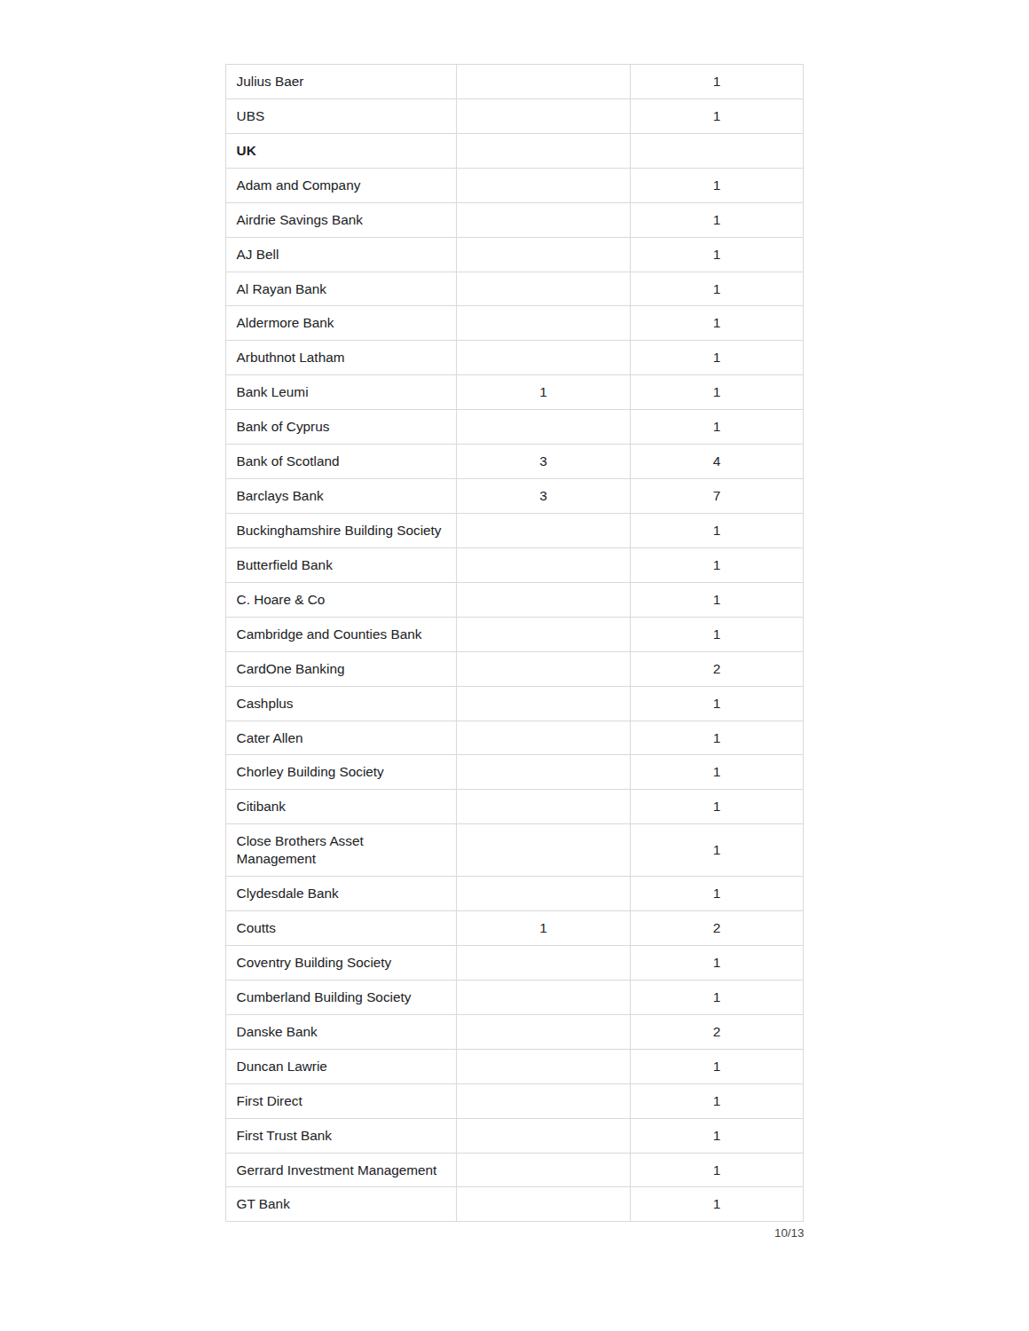| Julius Baer | | 1 |
| UBS | | 1 |
| UK | | |
| Adam and Company | | 1 |
| Airdrie Savings Bank | | 1 |
| AJ Bell | | 1 |
| Al Rayan Bank | | 1 |
| Aldermore Bank | | 1 |
| Arbuthnot Latham | | 1 |
| Bank Leumi | 1 | 1 |
| Bank of Cyprus | | 1 |
| Bank of Scotland | 3 | 4 |
| Barclays Bank | 3 | 7 |
| Buckinghamshire Building Society | | 1 |
| Butterfield Bank | | 1 |
| C. Hoare & Co | | 1 |
| Cambridge and Counties Bank | | 1 |
| CardOne Banking | | 2 |
| Cashplus | | 1 |
| Cater Allen | | 1 |
| Chorley Building Society | | 1 |
| Citibank | | 1 |
| Close Brothers Asset Management | | 1 |
| Clydesdale Bank | | 1 |
| Coutts | 1 | 2 |
| Coventry Building Society | | 1 |
| Cumberland Building Society | | 1 |
| Danske Bank | | 2 |
| Duncan Lawrie | | 1 |
| First Direct | | 1 |
| First Trust Bank | | 1 |
| Gerrard Investment Management | | 1 |
| GT Bank | | 1 |
10/13